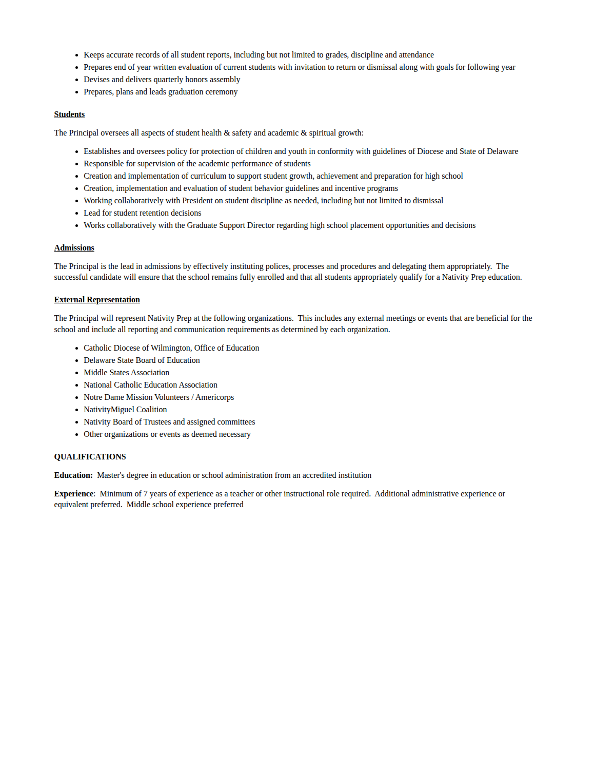Keeps accurate records of all student reports, including but not limited to grades, discipline and attendance
Prepares end of year written evaluation of current students with invitation to return or dismissal along with goals for following year
Devises and delivers quarterly honors assembly
Prepares, plans and leads graduation ceremony
Students
The Principal oversees all aspects of student health & safety and academic & spiritual growth:
Establishes and oversees policy for protection of children and youth in conformity with guidelines of Diocese and State of Delaware
Responsible for supervision of the academic performance of students
Creation and implementation of curriculum to support student growth, achievement and preparation for high school
Creation, implementation and evaluation of student behavior guidelines and incentive programs
Working collaboratively with President on student discipline as needed, including but not limited to dismissal
Lead for student retention decisions
Works collaboratively with the Graduate Support Director regarding high school placement opportunities and decisions
Admissions
The Principal is the lead in admissions by effectively instituting polices, processes and procedures and delegating them appropriately. The successful candidate will ensure that the school remains fully enrolled and that all students appropriately qualify for a Nativity Prep education.
External Representation
The Principal will represent Nativity Prep at the following organizations. This includes any external meetings or events that are beneficial for the school and include all reporting and communication requirements as determined by each organization.
Catholic Diocese of Wilmington, Office of Education
Delaware State Board of Education
Middle States Association
National Catholic Education Association
Notre Dame Mission Volunteers / Americorps
NativityMiguel Coalition
Nativity Board of Trustees and assigned committees
Other organizations or events as deemed necessary
QUALIFICATIONS
Education: Master's degree in education or school administration from an accredited institution
Experience: Minimum of 7 years of experience as a teacher or other instructional role required. Additional administrative experience or equivalent preferred. Middle school experience preferred